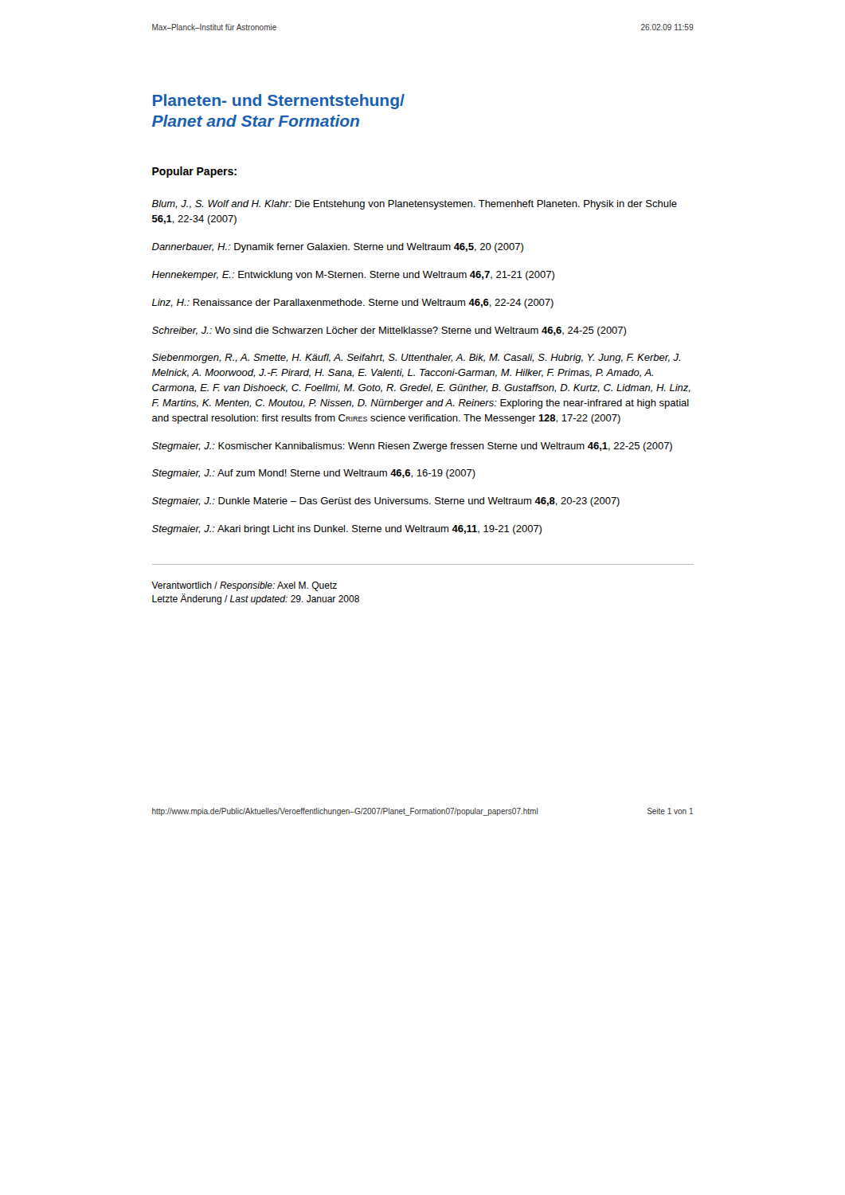Max–Planck–Institut für Astronomie 26.02.09 11:59
Planeten- und Sternentstehung/
Planet and Star Formation
Popular Papers:
Blum, J., S. Wolf and H. Klahr: Die Entstehung von Planetensystemen. Themenheft Planeten. Physik in der Schule 56,1, 22-34 (2007)
Dannerbauer, H.: Dynamik ferner Galaxien. Sterne und Weltraum 46,5, 20 (2007)
Hennekemper, E.: Entwicklung von M-Sternen. Sterne und Weltraum 46,7, 21-21 (2007)
Linz, H.: Renaissance der Parallaxenmethode. Sterne und Weltraum 46,6, 22-24 (2007)
Schreiber, J.: Wo sind die Schwarzen Löcher der Mittelklasse? Sterne und Weltraum 46,6, 24-25 (2007)
Siebenmorgen, R., A. Smette, H. Käufl, A. Seifahrt, S. Uttenthaler, A. Bik, M. Casali, S. Hubrig, Y. Jung, F. Kerber, J. Melnick, A. Moorwood, J.-F. Pirard, H. Sana, E. Valenti, L. Tacconi-Garman, M. Hilker, F. Primas, P. Amado, A. Carmona, E. F. van Dishoeck, C. Foellmi, M. Goto, R. Gredel, E. Günther, B. Gustaffson, D. Kurtz, C. Lidman, H. Linz, F. Martins, K. Menten, C. Moutou, P. Nissen, D. Nürnberger and A. Reiners: Exploring the near-infrared at high spatial and spectral resolution: first results from Crires science verification. The Messenger 128, 17-22 (2007)
Stegmaier, J.: Kosmischer Kannibalismus: Wenn Riesen Zwerge fressen Sterne und Weltraum 46,1, 22-25 (2007)
Stegmaier, J.: Auf zum Mond! Sterne und Weltraum 46,6, 16-19 (2007)
Stegmaier, J.: Dunkle Materie – Das Gerüst des Universums. Sterne und Weltraum 46,8, 20-23 (2007)
Stegmaier, J.: Akari bringt Licht ins Dunkel. Sterne und Weltraum 46,11, 19-21 (2007)
Verantwortlich / Responsible: Axel M. Quetz
Letzte Änderung / Last updated: 29. Januar 2008
http://www.mpia.de/Public/Aktuelles/Veroeffentlichungen–G/2007/Planet_Formation07/popular_papers07.html Seite 1 von 1